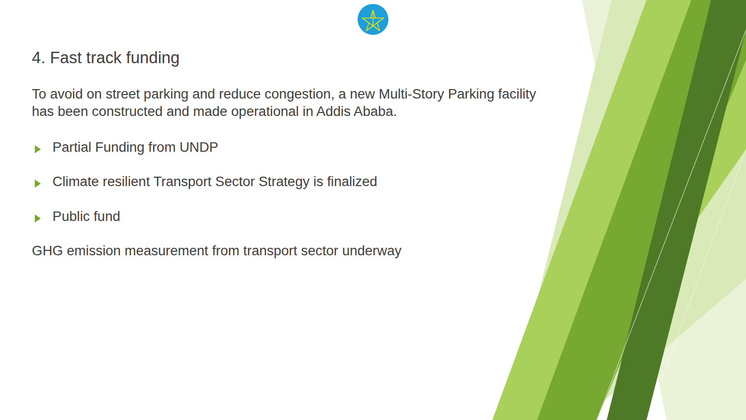4. Fast track funding
To avoid on street parking and reduce congestion, a new Multi-Story Parking facility has been constructed and made operational in Addis Ababa.
Partial Funding from UNDP
Climate resilient Transport Sector Strategy is finalized
Public fund
GHG emission measurement from transport sector underway